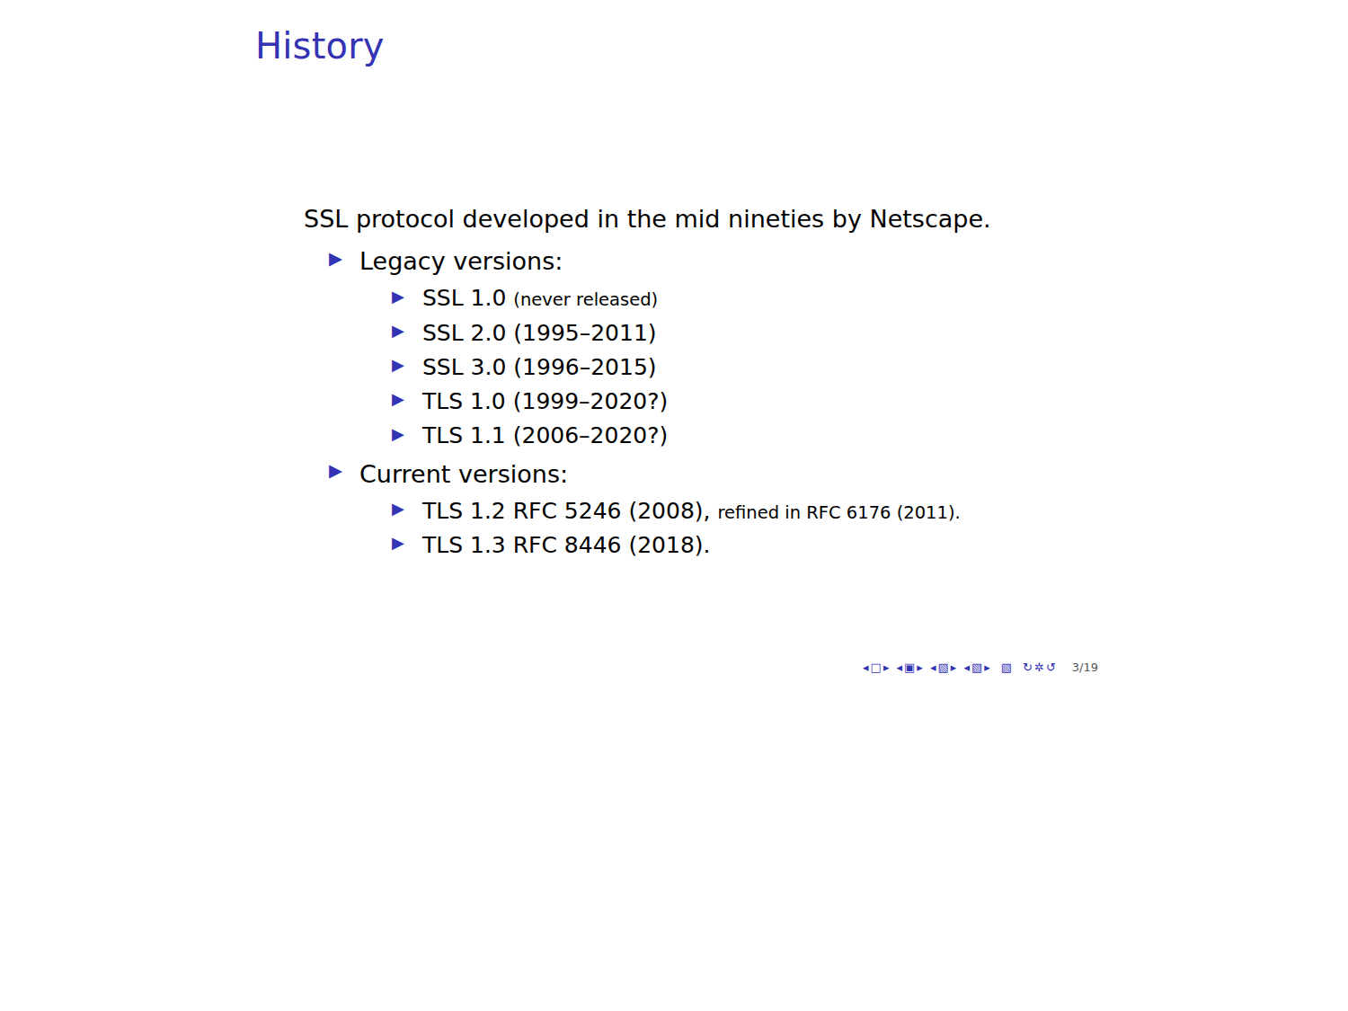History
SSL protocol developed in the mid nineties by Netscape.
Legacy versions:
SSL 1.0 (never released)
SSL 2.0 (1995–2011)
SSL 3.0 (1996–2015)
TLS 1.0 (1999–2020?)
TLS 1.1 (2006–2020?)
Current versions:
TLS 1.2 RFC 5246 (2008), refined in RFC 6176 (2011).
TLS 1.3 RFC 8446 (2018).
◂□▸ ◂▣▸ ◂▧▸ ◂▧▸ ▧ ↻✲↺ 3/19